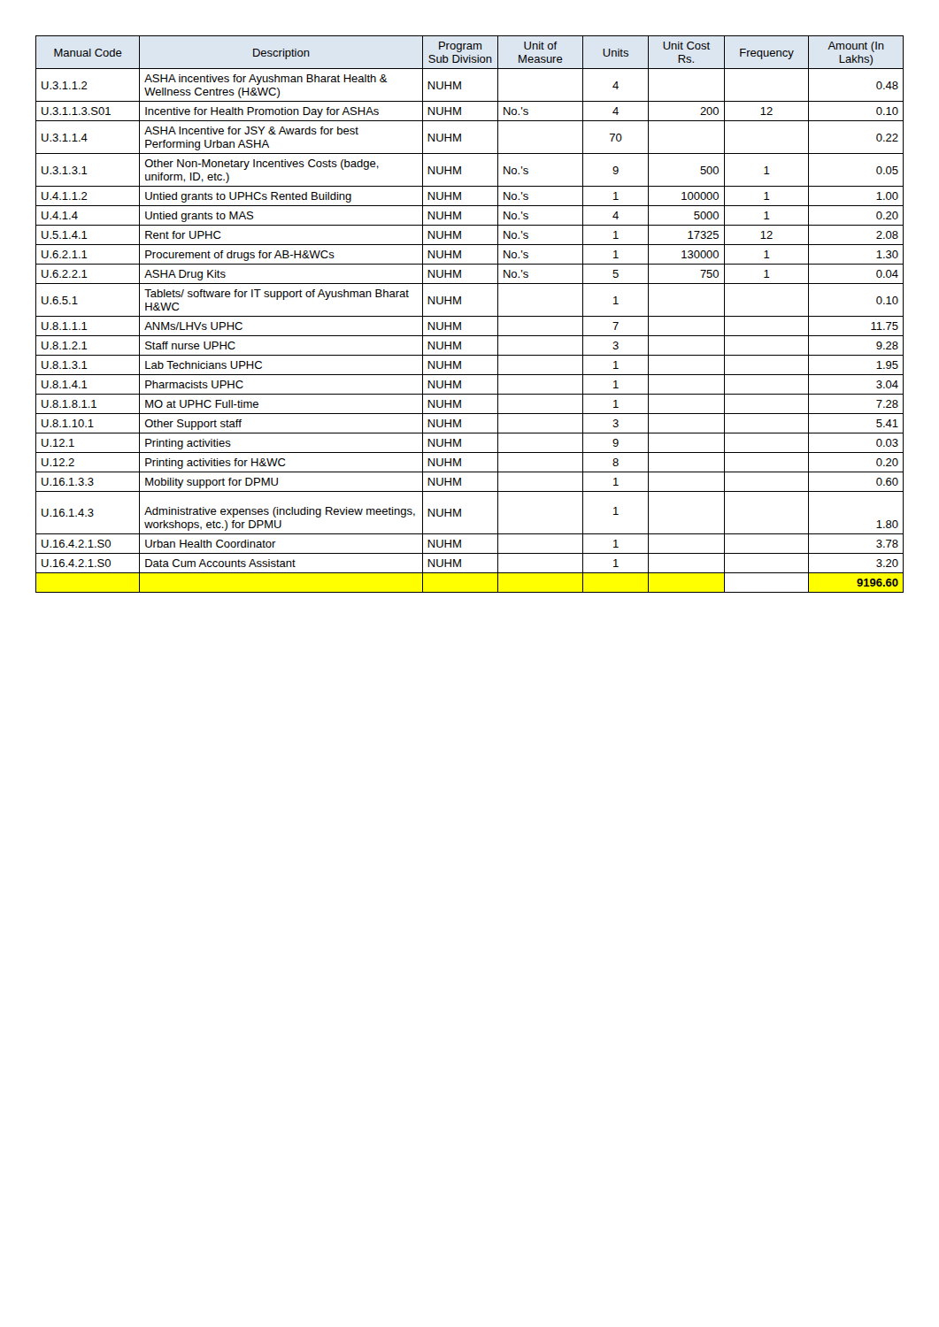| Manual Code | Description | Program Sub Division | Unit of Measure | Units | Unit Cost Rs. | Frequency | Amount (In Lakhs) |
| --- | --- | --- | --- | --- | --- | --- | --- |
| U.3.1.1.2 | ASHA incentives for Ayushman Bharat Health & Wellness Centres (H&WC) | NUHM | | 4 | | | 0.48 |
| U.3.1.1.3.S01 | Incentive for Health Promotion Day for ASHAs | NUHM | No.'s | 4 | 200 | 12 | 0.10 |
| U.3.1.1.4 | ASHA Incentive for JSY & Awards for best Performing Urban ASHA | NUHM | | 70 | | | 0.22 |
| U.3.1.3.1 | Other Non-Monetary Incentives Costs (badge, uniform, ID, etc.) | NUHM | No.'s | 9 | 500 | 1 | 0.05 |
| U.4.1.1.2 | Untied grants to UPHCs Rented Building | NUHM | No.'s | 1 | 100000 | 1 | 1.00 |
| U.4.1.4 | Untied grants to MAS | NUHM | No.'s | 4 | 5000 | 1 | 0.20 |
| U.5.1.4.1 | Rent for UPHC | NUHM | No.'s | 1 | 17325 | 12 | 2.08 |
| U.6.2.1.1 | Procurement of drugs for AB-H&WCs | NUHM | No.'s | 1 | 130000 | 1 | 1.30 |
| U.6.2.2.1 | ASHA Drug Kits | NUHM | No.'s | 5 | 750 | 1 | 0.04 |
| U.6.5.1 | Tablets/ software for IT support of Ayushman Bharat H&WC | NUHM | | 1 | | | 0.10 |
| U.8.1.1.1 | ANMs/LHVs UPHC | NUHM | | 7 | | | 11.75 |
| U.8.1.2.1 | Staff nurse UPHC | NUHM | | 3 | | | 9.28 |
| U.8.1.3.1 | Lab Technicians UPHC | NUHM | | 1 | | | 1.95 |
| U.8.1.4.1 | Pharmacists UPHC | NUHM | | 1 | | | 3.04 |
| U.8.1.8.1.1 | MO at UPHC Full-time | NUHM | | 1 | | | 7.28 |
| U.8.1.10.1 | Other Support staff | NUHM | | 3 | | | 5.41 |
| U.12.1 | Printing activities | NUHM | | 9 | | | 0.03 |
| U.12.2 | Printing activities for H&WC | NUHM | | 8 | | | 0.20 |
| U.16.1.3.3 | Mobility support for DPMU | NUHM | | 1 | | | 0.60 |
| U.16.1.4.3 | Administrative expenses (including Review meetings, workshops, etc.) for DPMU | NUHM | | 1 | | | 1.80 |
| U.16.4.2.1.S0 | Urban Health Coordinator | NUHM | | 1 | | | 3.78 |
| U.16.4.2.1.S0 | Data Cum Accounts Assistant | NUHM | | 1 | | | 3.20 |
| | | | | | | | 9196.60 |